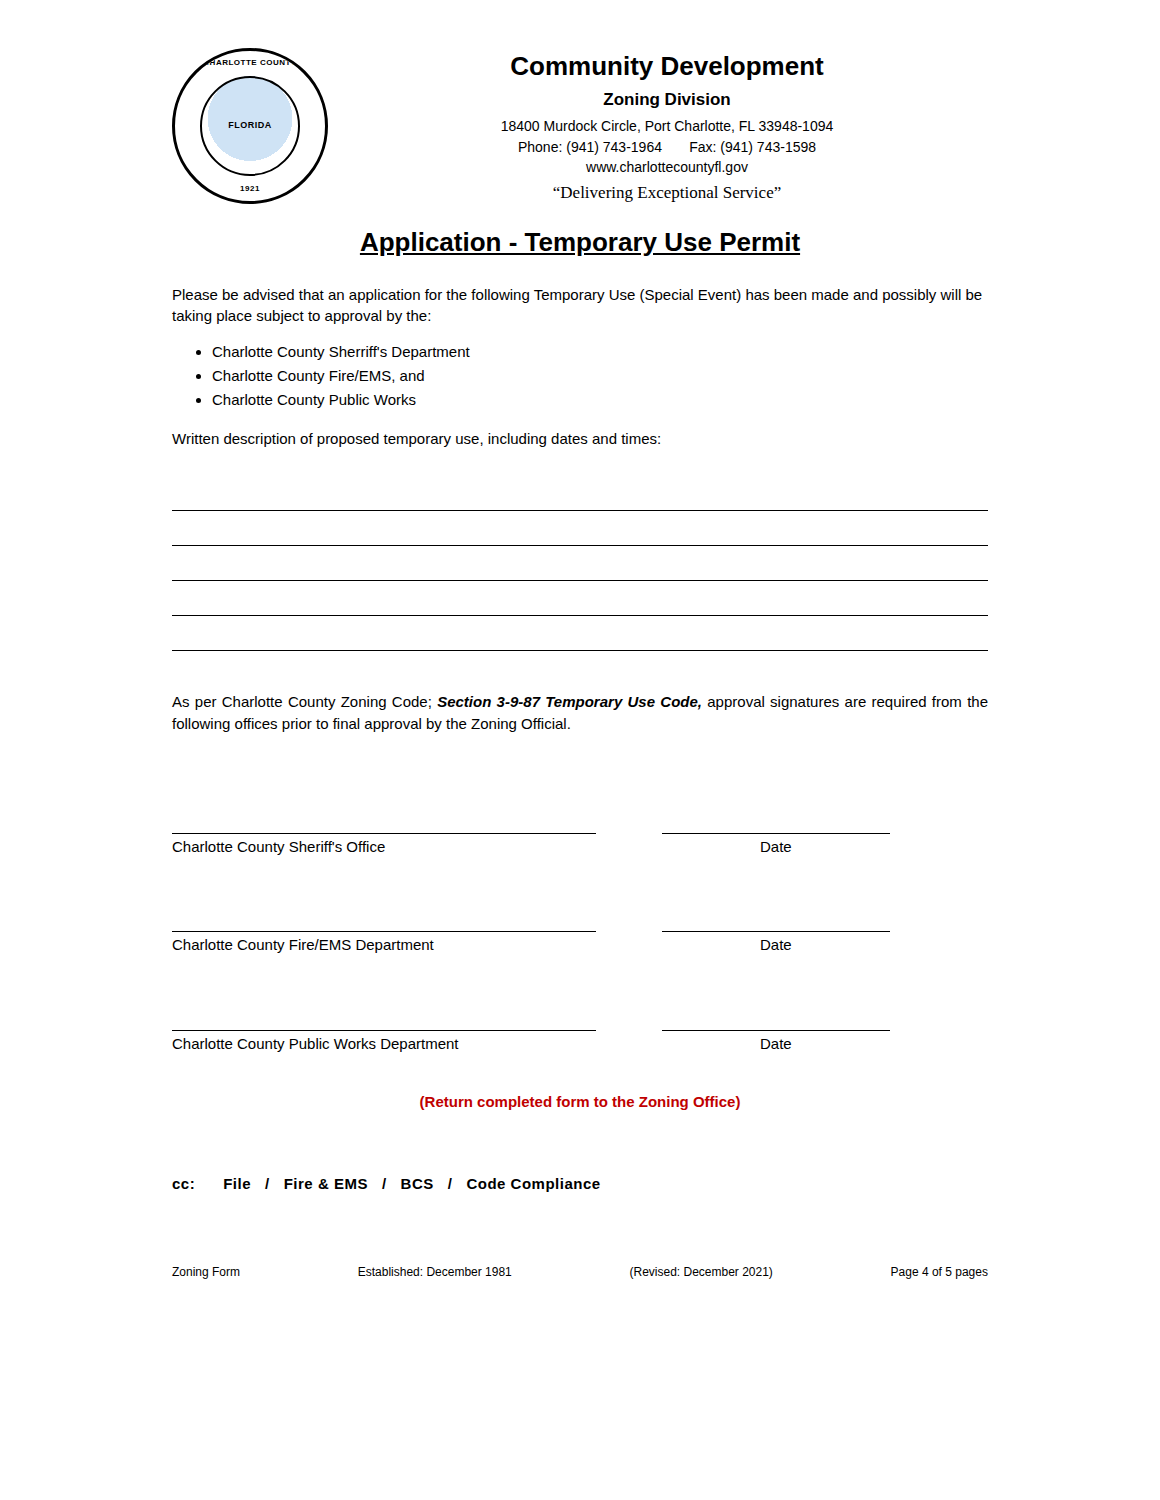CHARLOTTE COUNTY
FLORIDA
1921
Community Development
Zoning Division
18400 Murdock Circle, Port Charlotte, FL 33948-1094
Phone: (941) 743-1964 Fax: (941) 743-1598
www.charlottecountyfl.gov
“Delivering Exceptional Service”
Application - Temporary Use Permit
Please be advised that an application for the following Temporary Use (Special Event) has been made and possibly will be taking place subject to approval by the:
Charlotte County Sherriff's Department
Charlotte County Fire/EMS, and
Charlotte County Public Works
Written description of proposed temporary use, including dates and times:
As per Charlotte County Zoning Code; Section 3-9-87 Temporary Use Code, approval signatures are required from the following offices prior to final approval by the Zoning Official.
| Charlotte County Sheriff's Office | | Date | |
| Charlotte County Fire/EMS Department | | Date | |
| Charlotte County Public Works Department | | Date | |
(Return completed form to the Zoning Office)
cc: File/Fire & EMS/BCS/Code Compliance
Zoning Form Established: December 1981 (Revised: December 2021) Page 4 of 5 pages